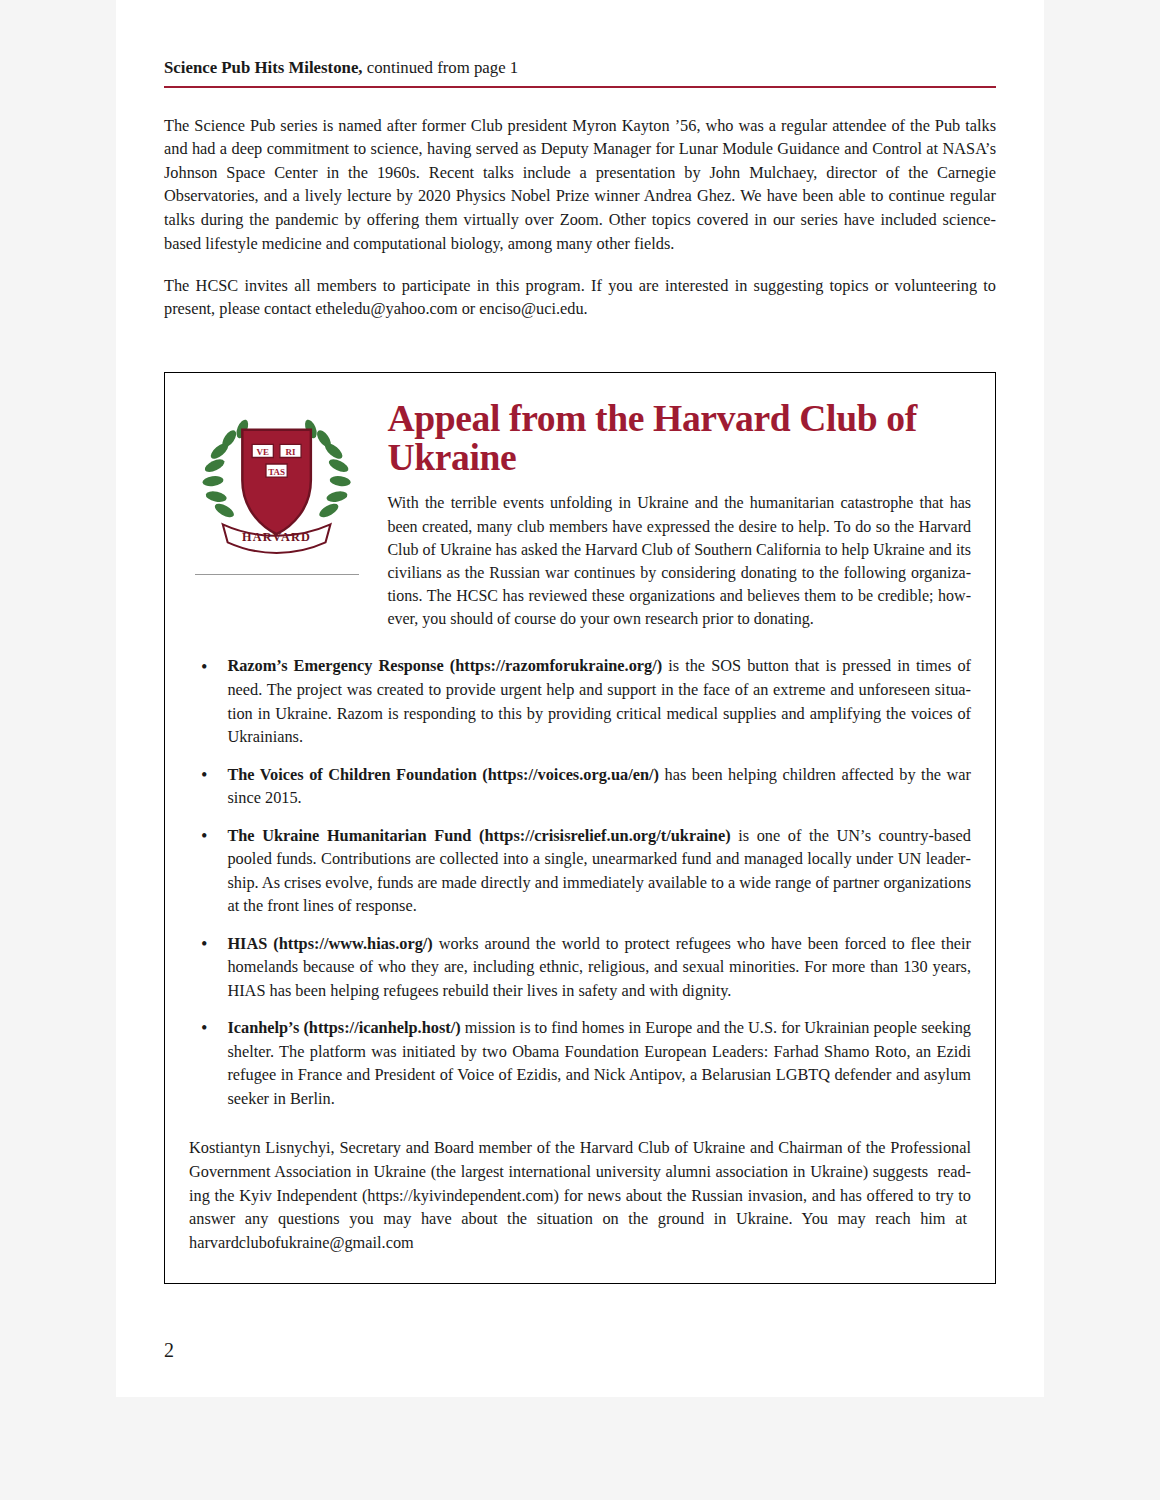Science Pub Hits Milestone, continued from page 1
The Science Pub series is named after former Club president Myron Kayton ’56, who was a regular attendee of the Pub talks and had a deep commitment to science, having served as Deputy Manager for Lunar Module Guidance and Control at NASA’s Johnson Space Center in the 1960s. Recent talks include a presentation by John Mulchaey, director of the Carnegie Observatories, and a lively lecture by 2020 Physics Nobel Prize winner Andrea Ghez. We have been able to continue regular talks during the pandemic by offering them virtually over Zoom. Other topics covered in our series have included science-based lifestyle medicine and computational biology, among many other fields.
The HCSC invites all members to participate in this program. If you are interested in suggesting topics or volunteering to present, please contact etheledu@yahoo.com or enciso@uci.edu.
VE RI TAS HARVARD
Appeal from the Harvard Club of Ukraine
With the terrible events unfolding in Ukraine and the humanitarian catastrophe that has been created, many club members have expressed the desire to help. To do so the Harvard Club of Ukraine has asked the Harvard Club of Southern California to help Ukraine and its civilians as the Russian war continues by considering donating to the following organizations. The HCSC has reviewed these organizations and believes them to be credible; however, you should of course do your own research prior to donating.
Razom’s Emergency Response (https://razomforukraine.org/) is the SOS button that is pressed in times of need. The project was created to provide urgent help and support in the face of an extreme and unforeseen situation in Ukraine. Razom is responding to this by providing critical medical supplies and amplifying the voices of Ukrainians.
The Voices of Children Foundation (https://voices.org.ua/en/) has been helping children affected by the war since 2015.
The Ukraine Humanitarian Fund (https://crisisrelief.un.org/t/ukraine) is one of the UN’s country-based pooled funds. Contributions are collected into a single, unearmarked fund and managed locally under UN leadership. As crises evolve, funds are made directly and immediately available to a wide range of partner organizations at the front lines of response.
HIAS (https://www.hias.org/) works around the world to protect refugees who have been forced to flee their homelands because of who they are, including ethnic, religious, and sexual minorities. For more than 130 years, HIAS has been helping refugees rebuild their lives in safety and with dignity.
Icanhelp’s (https://icanhelp.host/) mission is to find homes in Europe and the U.S. for Ukrainian people seeking shelter. The platform was initiated by two Obama Foundation European Leaders: Farhad Shamo Roto, an Ezidi refugee in France and President of Voice of Ezidis, and Nick Antipov, a Belarusian LGBTQ defender and asylum seeker in Berlin.
Kostiantyn Lisnychyi, Secretary and Board member of the Harvard Club of Ukraine and Chairman of the Professional Government Association in Ukraine (the largest international university alumni association in Ukraine) suggests reading the Kyiv Independent (https://kyivindependent.com) for news about the Russian invasion, and has offered to try to answer any questions you may have about the situation on the ground in Ukraine. You may reach him at harvardclubofukraine@gmail.com
2